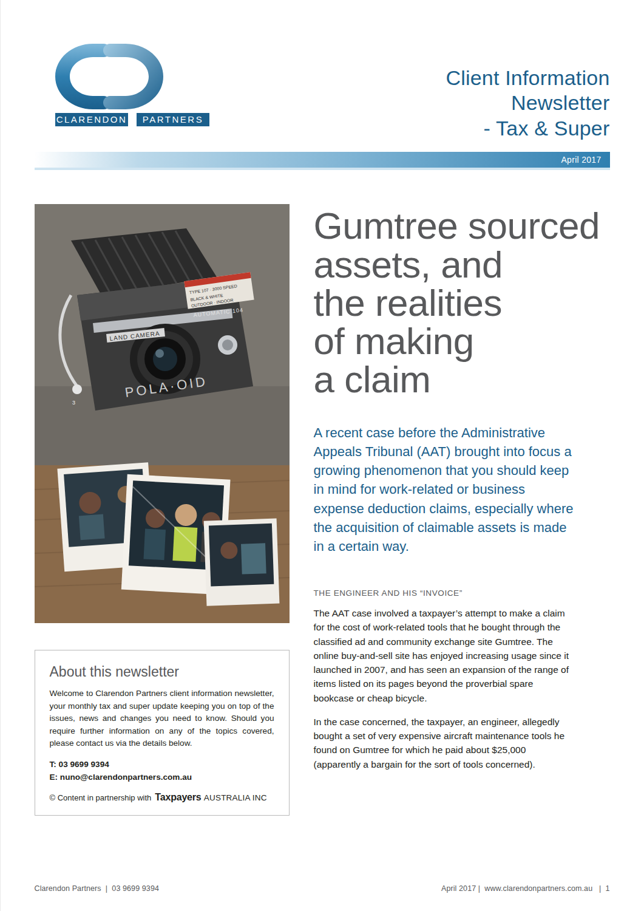CLARENDON PARTNERS
Client Information Newsletter - Tax & Super
April 2017
LAND CAMERA POLA·OID AUTOMATIC 104 TYPE 107 · 3000 SPEED BLACK & WHITE OUTDOOR · INDOOR 3
About this newsletter
Welcome to Clarendon Partners client information newsletter, your monthly tax and super update keeping you on top of the issues, news and changes you need to know. Should you require further information on any of the topics covered, please contact us via the details below.
T: 03 9699 9394
E: nuno@clarendonpartners.com.au
© Content in partnership with Taxpayers AUSTRALIA INC
Gumtree sourced assets, and the realities of making a claim
A recent case before the Administrative Appeals Tribunal (AAT) brought into focus a growing phenomenon that you should keep in mind for work-related or business expense deduction claims, especially where the acquisition of claimable assets is made in a certain way.
The engineer and his “invoice”
The AAT case involved a taxpayer’s attempt to make a claim for the cost of work-related tools that he bought through the classified ad and community exchange site Gumtree. The online buy-and-sell site has enjoyed increasing usage since it launched in 2007, and has seen an expansion of the range of items listed on its pages beyond the proverbial spare bookcase or cheap bicycle.
In the case concerned, the taxpayer, an engineer, allegedly bought a set of very expensive aircraft maintenance tools he found on Gumtree for which he paid about $25,000 (apparently a bargain for the sort of tools concerned).
Clarendon Partners | 03 9699 9394
April 2017 | www.clarendonpartners.com.au | 1